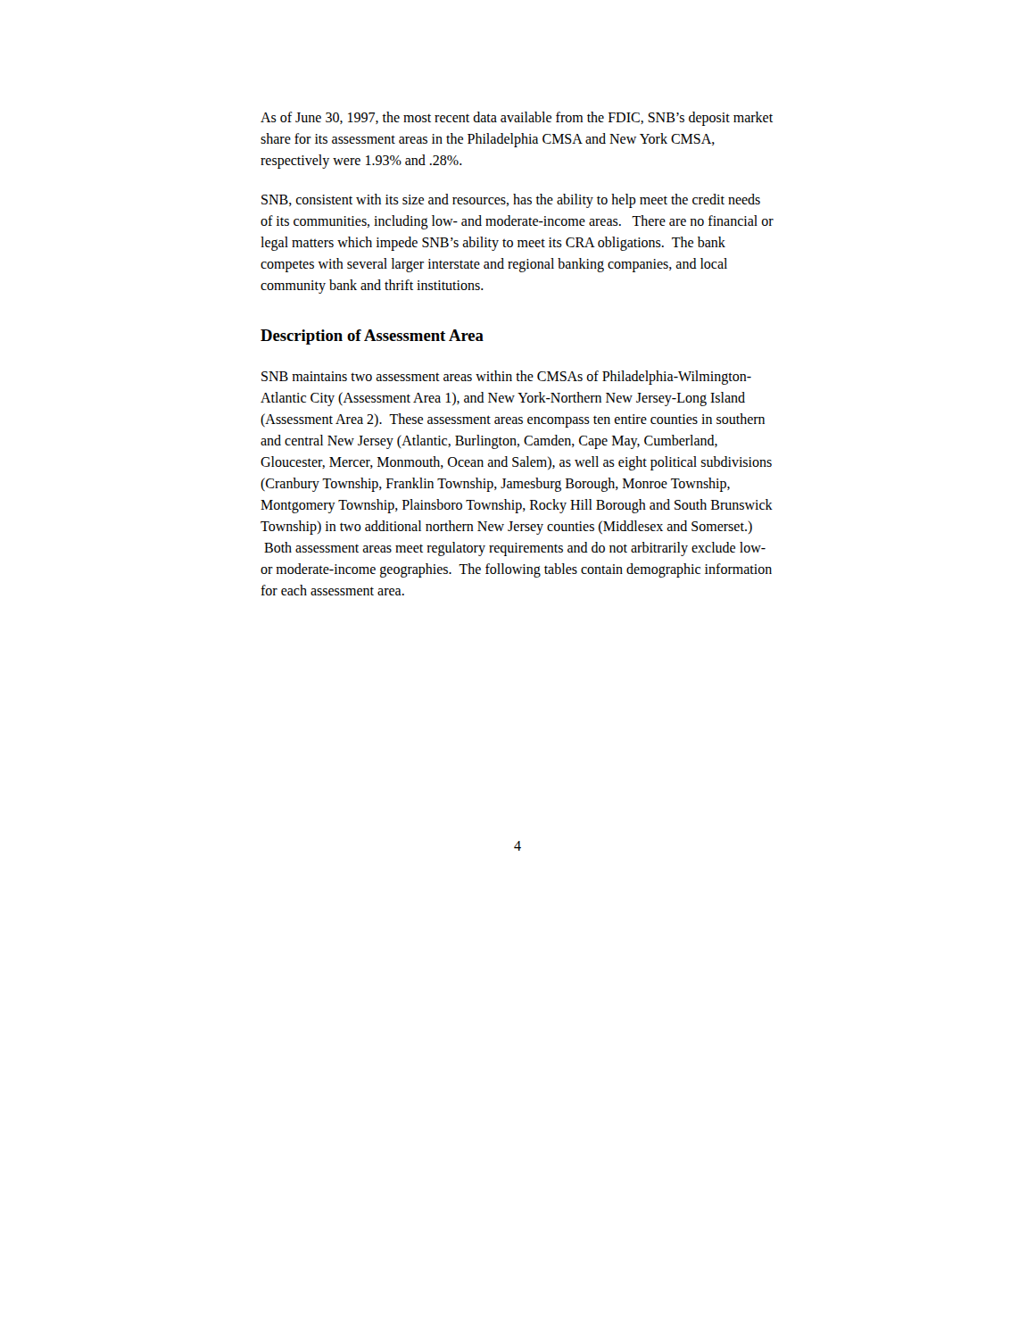As of June 30, 1997, the most recent data available from the FDIC, SNB’s deposit market share for its assessment areas in the Philadelphia CMSA and New York CMSA, respectively were 1.93% and .28%.
SNB, consistent with its size and resources, has the ability to help meet the credit needs of its communities, including low- and moderate-income areas. There are no financial or legal matters which impede SNB’s ability to meet its CRA obligations. The bank competes with several larger interstate and regional banking companies, and local community bank and thrift institutions.
Description of Assessment Area
SNB maintains two assessment areas within the CMSAs of Philadelphia-Wilmington-Atlantic City (Assessment Area 1), and New York-Northern New Jersey-Long Island (Assessment Area 2). These assessment areas encompass ten entire counties in southern and central New Jersey (Atlantic, Burlington, Camden, Cape May, Cumberland, Gloucester, Mercer, Monmouth, Ocean and Salem), as well as eight political subdivisions (Cranbury Township, Franklin Township, Jamesburg Borough, Monroe Township, Montgomery Township, Plainsboro Township, Rocky Hill Borough and South Brunswick Township) in two additional northern New Jersey counties (Middlesex and Somerset.) Both assessment areas meet regulatory requirements and do not arbitrarily exclude low- or moderate-income geographies. The following tables contain demographic information for each assessment area.
4